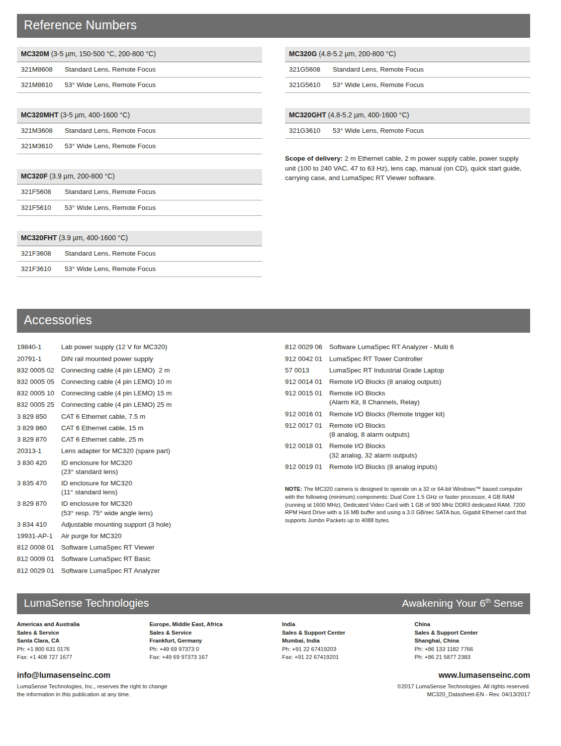Reference Numbers
MC320M (3-5 µm, 150-500 °C, 200-800 °C)
| 321M8608 | Standard Lens, Remote Focus |
| 321M8610 | 53° Wide Lens, Remote Focus |
MC320MHT (3-5 µm, 400-1600 °C)
| 321M3608 | Standard Lens, Remote Focus |
| 321M3610 | 53° Wide Lens, Remote Focus |
MC320F (3.9 µm, 200-800 °C)
| 321F5608 | Standard Lens, Remote Focus |
| 321F5610 | 53° Wide Lens, Remote Focus |
MC320FHT (3.9 µm, 400-1600 °C)
| 321F3608 | Standard Lens, Remote Focus |
| 321F3610 | 53° Wide Lens, Remote Focus |
MC320G (4.8-5.2 µm, 200-800 °C)
| 321G5608 | Standard Lens, Remote Focus |
| 321G5610 | 53° Wide Lens, Remote Focus |
MC320GHT (4.8-5.2 µm, 400-1600 °C)
| 321G3610 | 53° Wide Lens, Remote Focus |
Scope of delivery: 2 m Ethernet cable, 2 m power supply cable, power supply unit (100 to 240 VAC, 47 to 63 Hz), lens cap, manual (on CD), quick start guide, carrying case, and LumaSpec RT Viewer software.
Accessories
19840-1
Lab power supply (12 V for MC320)
20791-1
DIN rail mounted power supply
832 0005 02
Connecting cable (4 pin LEMO) 2 m
832 0005 05
Connecting cable (4 pin LEMO) 10 m
832 0005 10
Connecting cable (4 pin LEMO) 15 m
832 0005 25
Connecting cable (4 pin LEMO) 25 m
3 829 850
CAT 6 Ethernet cable, 7.5 m
3 829 860
CAT 6 Ethernet cable, 15 m
3 829 870
CAT 6 Ethernet cable, 25 m
20313-1
Lens adapter for MC320 (spare part)
3 830 420
ID enclosure for MC320(23° standard lens)
3 835 470
ID enclosure for MC320(11° standard lens)
3 829 870
ID enclosure for MC320(53° resp. 75° wide angle lens)
3 834 410
Adjustable mounting support (3 hole)
19931-AP-1
Air purge for MC320
812 0008 01
Software LumaSpec RT Viewer
812 0009 01
Software LumaSpec RT Basic
812 0029 01
Software LumaSpec RT Analyzer
812 0029 06
Software LumaSpec RT Analyzer - Multi 6
912 0042 01
LumaSpec RT Tower Controller
57 0013
LumaSpec RT Industrial Grade Laptop
912 0014 01
Remote I/O Blocks (8 analog outputs)
912 0015 01
Remote I/O Blocks(Alarm Kit, 8 Channels, Relay)
912 0016 01
Remote I/O Blocks (Remote trigger kit)
912 0017 01
Remote I/O Blocks(8 analog, 8 alarm outputs)
912 0018 01
Remote I/O Blocks(32 analog, 32 alarm outputs)
912 0019 01
Remote I/O Blocks (8 analog inputs)
NOTE: The MC320 camera is designed to operate on a 32 or 64-bit Windows™ based computer with the following (minimum) components: Dual Core 1.5 GHz or faster processor, 4 GB RAM (running at 1600 MHz), Dedicated Video Card with 1 GB of 900 MHz DDR3 dedicated RAM, 7200 RPM Hard Drive with a 16 MB buffer and using a 3.0 GB/sec SATA bus, Gigabit Ethernet card that supports Jumbo Packets up to 4088 bytes.
LumaSense Technologies Awakening Your 6th Sense
Americas and Australia Sales & Service Santa Clara, CA Ph: +1 800 631 0176
Fax: +1 408 727 1677
Europe, Middle East, Africa Sales & Service Frankfurt, Germany Ph: +49 69 97373 0
Fax: +49 69 97373 167
India Sales & Support Center Mumbai, India Ph: +91 22 67419203
Fax: +91 22 67419201
China Sales & Support Center Shanghai, China Ph: +86 133 1182 7766
Ph: +86 21 5877 2383
info@lumasenseinc.com LumaSense Technologies, Inc., reserves the right to change
the information in this publication at any time.
www.lumasenseinc.com ©2017 LumaSense Technologies. All rights reserved.
MC320_Datasheet-EN - Rev. 04/13/2017